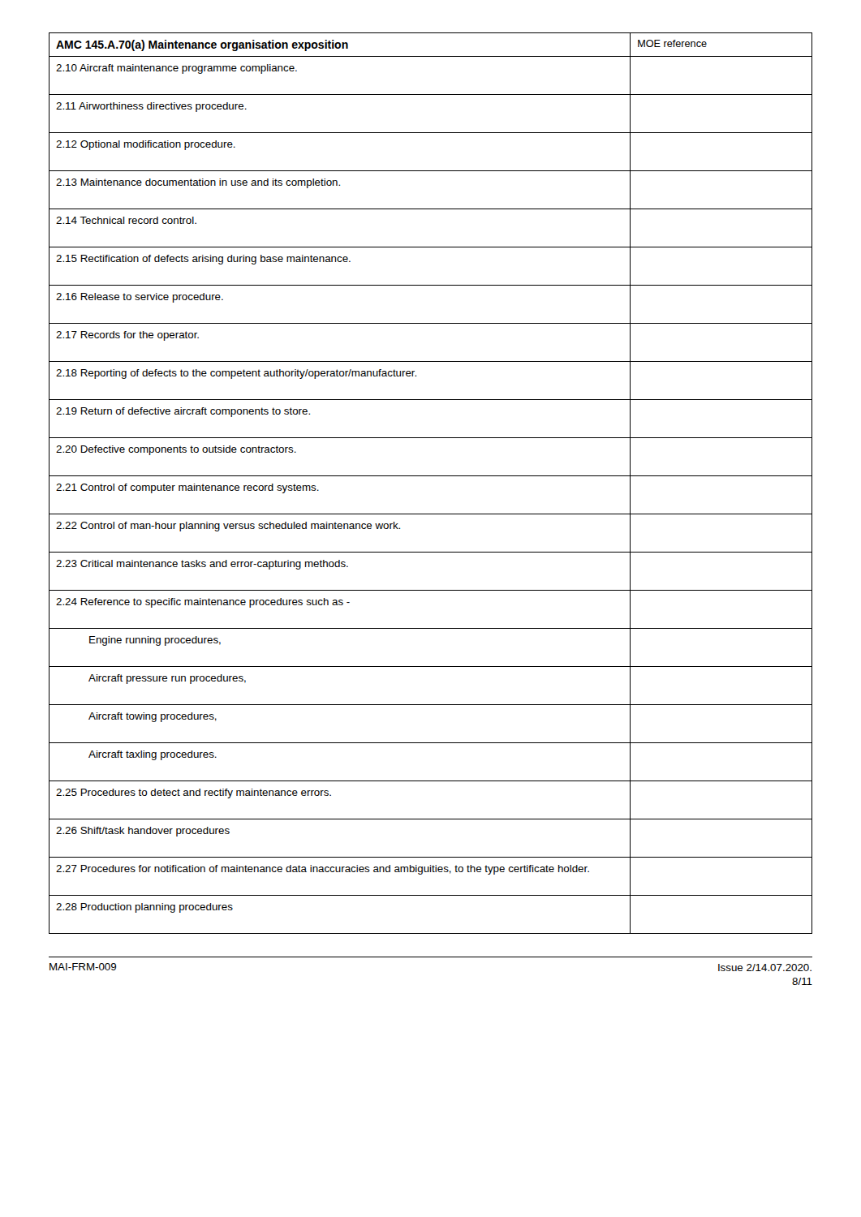| AMC 145.A.70(a) Maintenance organisation exposition | MOE reference |
| --- | --- |
| 2.10 Aircraft maintenance programme compliance. | |
| 2.11 Airworthiness directives procedure. | |
| 2.12 Optional modification procedure. | |
| 2.13 Maintenance documentation in use and its completion. | |
| 2.14 Technical record control. | |
| 2.15 Rectification of defects arising during base maintenance. | |
| 2.16 Release to service procedure. | |
| 2.17 Records for the operator. | |
| 2.18 Reporting of defects to the competent authority/operator/manufacturer. | |
| 2.19 Return of defective aircraft components to store. | |
| 2.20 Defective components to outside contractors. | |
| 2.21 Control of computer maintenance record systems. | |
| 2.22 Control of man-hour planning versus scheduled maintenance work. | |
| 2.23 Critical maintenance tasks and error-capturing methods. | |
| 2.24 Reference to specific maintenance procedures such as - | |
| Engine running procedures, | |
| Aircraft pressure run procedures, | |
| Aircraft towing procedures, | |
| Aircraft taxling procedures. | |
| 2.25 Procedures to detect and rectify maintenance errors. | |
| 2.26 Shift/task handover procedures | |
| 2.27 Procedures for notification of maintenance data inaccuracies and ambiguities, to the type certificate holder. | |
| 2.28 Production planning procedures | |
MAI-FRM-009
Issue 2/14.07.2020.
8/11